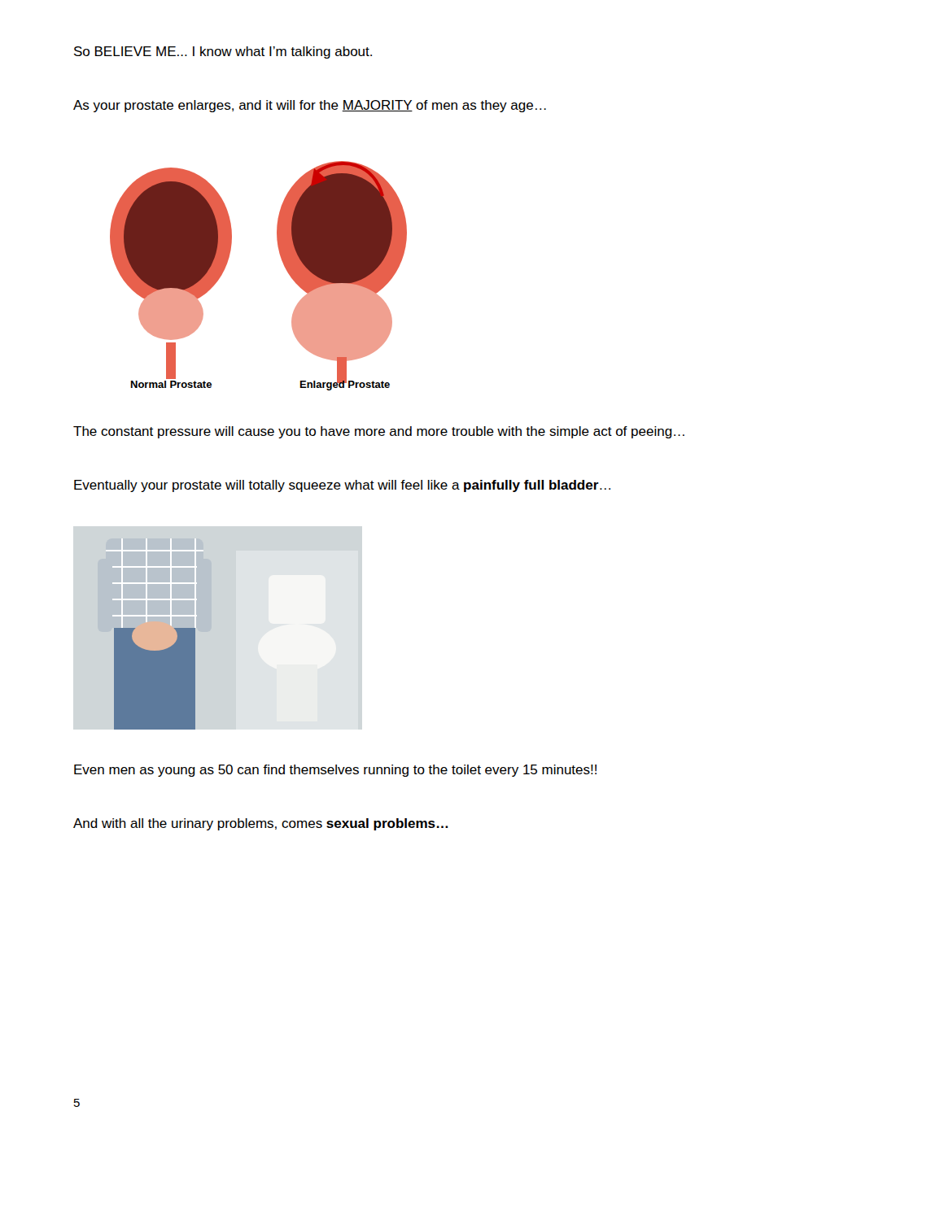So BELIEVE ME... I know what I’m talking about.
As your prostate enlarges, and it will for the MAJORITY of men as they age…
The constant pressure will cause you to have more and more trouble with the simple act of peeing…
Eventually your prostate will totally squeeze what will feel like a painfully full bladder…
Even men as young as 50 can find themselves running to the toilet every 15 minutes!!
And with all the urinary problems, comes sexual problems…
5